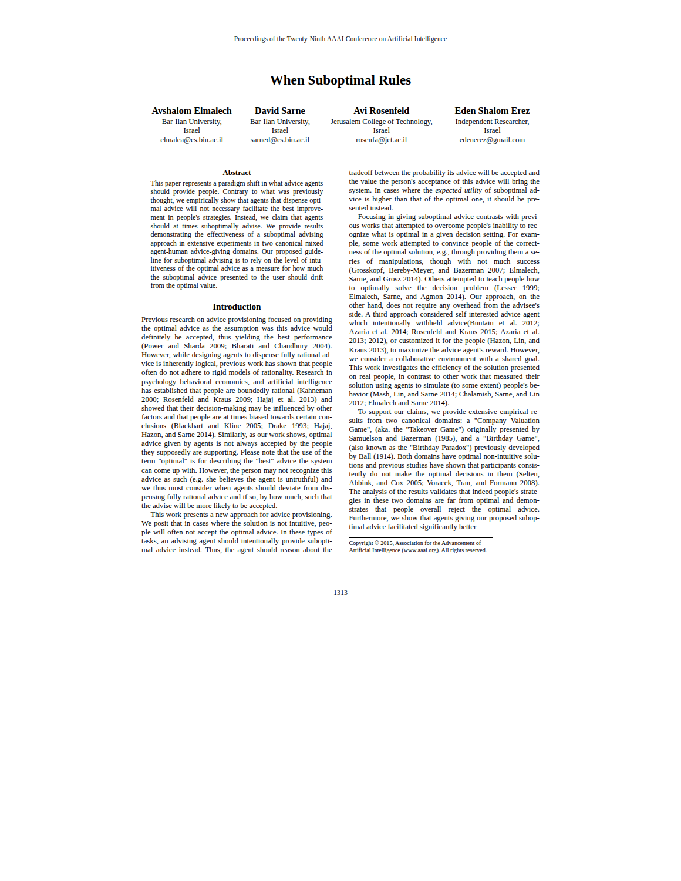Proceedings of the Twenty-Ninth AAAI Conference on Artificial Intelligence
When Suboptimal Rules
| Avshalom Elmalech Bar-Ilan University, Israel elmalea@cs.biu.ac.il | David Sarne Bar-Ilan University, Israel sarned@cs.biu.ac.il | Avi Rosenfeld Jerusalem College of Technology, Israel rosenfa@jct.ac.il | Eden Shalom Erez Independent Researcher, Israel edenerez@gmail.com |
Abstract
This paper represents a paradigm shift in what advice agents should provide people. Contrary to what was previously thought, we empirically show that agents that dispense optimal advice will not necessary facilitate the best improvement in people's strategies. Instead, we claim that agents should at times suboptimally advise. We provide results demonstrating the effectiveness of a suboptimal advising approach in extensive experiments in two canonical mixed agent-human advice-giving domains. Our proposed guideline for suboptimal advising is to rely on the level of intuitiveness of the optimal advice as a measure for how much the suboptimal advice presented to the user should drift from the optimal value.
Introduction
Previous research on advice provisioning focused on providing the optimal advice as the assumption was this advice would definitely be accepted, thus yielding the best performance (Power and Sharda 2009; Bharati and Chaudhury 2004). However, while designing agents to dispense fully rational advice is inherently logical, previous work has shown that people often do not adhere to rigid models of rationality. Research in psychology behavioral economics, and artificial intelligence has established that people are boundedly rational (Kahneman 2000; Rosenfeld and Kraus 2009; Hajaj et al. 2013) and showed that their decision-making may be influenced by other factors and that people are at times biased towards certain conclusions (Blackhart and Kline 2005; Drake 1993; Hajaj, Hazon, and Sarne 2014). Similarly, as our work shows, optimal advice given by agents is not always accepted by the people they supposedly are supporting. Please note that the use of the term "optimal" is for describing the "best" advice the system can come up with. However, the person may not recognize this advice as such (e.g. she believes the agent is untruthful) and we thus must consider when agents should deviate from dispensing fully rational advice and if so, by how much, such that the advise will be more likely to be accepted.
This work presents a new approach for advice provisioning. We posit that in cases where the solution is not intuitive, people will often not accept the optimal advice. In these types of tasks, an advising agent should intentionally provide suboptimal advice instead. Thus, the agent should reason about the tradeoff between the probability its advice will be accepted and the value the person's acceptance of this advice will bring the system. In cases where the expected utility of suboptimal advice is higher than that of the optimal one, it should be presented instead.
Focusing in giving suboptimal advice contrasts with previous works that attempted to overcome people's inability to recognize what is optimal in a given decision setting. For example, some work attempted to convince people of the correctness of the optimal solution, e.g., through providing them a series of manipulations, though with not much success (Grosskopf, Bereby-Meyer, and Bazerman 2007; Elmalech, Sarne, and Grosz 2014). Others attempted to teach people how to optimally solve the decision problem (Lesser 1999; Elmalech, Sarne, and Agmon 2014). Our approach, on the other hand, does not require any overhead from the advisee's side. A third approach considered self interested advice agent which intentionally withheld advice(Buntain et al. 2012; Azaria et al. 2014; Rosenfeld and Kraus 2015; Azaria et al. 2013; 2012), or customized it for the people (Hazon, Lin, and Kraus 2013), to maximize the advice agent's reward. However, we consider a collaborative environment with a shared goal. This work investigates the efficiency of the solution presented on real people, in contrast to other work that measured their solution using agents to simulate (to some extent) people's behavior (Mash, Lin, and Sarne 2014; Chalamish, Sarne, and Lin 2012; Elmalech and Sarne 2014).
To support our claims, we provide extensive empirical results from two canonical domains: a "Company Valuation Game", (aka. the "Takeover Game") originally presented by Samuelson and Bazerman (1985), and a "Birthday Game", (also known as the "Birthday Paradox") previously developed by Ball (1914). Both domains have optimal non-intuitive solutions and previous studies have shown that participants consistently do not make the optimal decisions in them (Selten, Abbink, and Cox 2005; Voracek, Tran, and Formann 2008). The analysis of the results validates that indeed people's strategies in these two domains are far from optimal and demonstrates that people overall reject the optimal advice. Furthermore, we show that agents giving our proposed suboptimal advice facilitated significantly better
Copyright © 2015, Association for the Advancement of Artificial Intelligence (www.aaai.org). All rights reserved.
1313